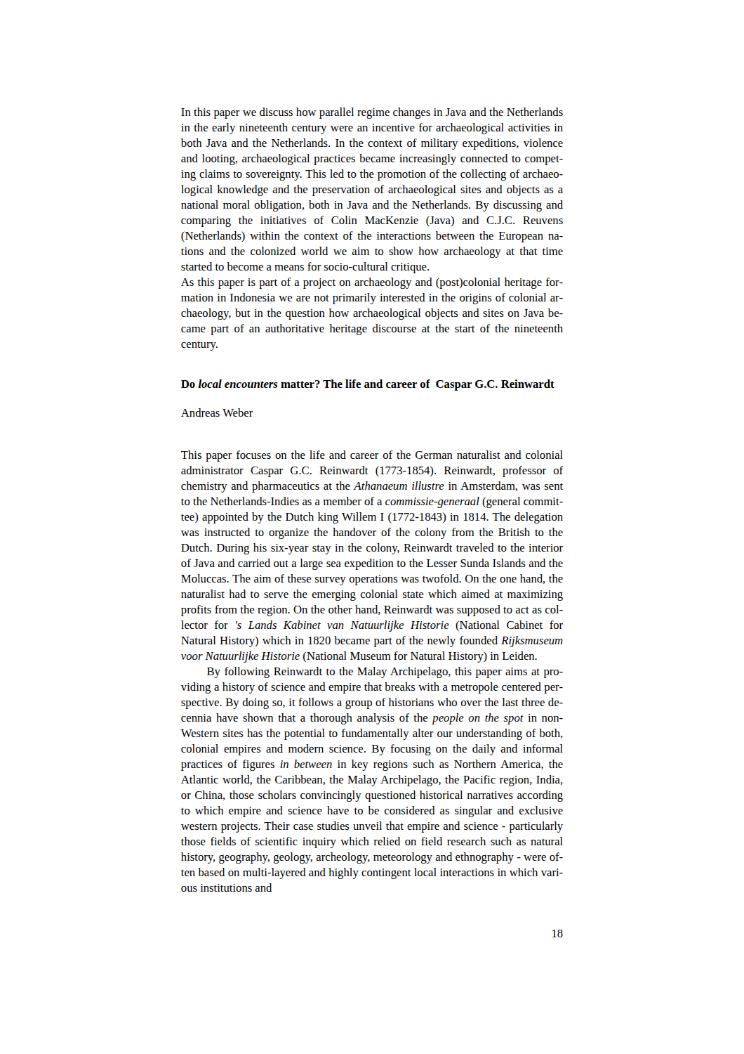In this paper we discuss how parallel regime changes in Java and the Netherlands in the early nineteenth century were an incentive for archaeological activities in both Java and the Netherlands. In the context of military expeditions, violence and looting, archaeological practices became increasingly connected to competing claims to sovereignty. This led to the promotion of the collecting of archaeological knowledge and the preservation of archaeological sites and objects as a national moral obligation, both in Java and the Netherlands. By discussing and comparing the initiatives of Colin MacKenzie (Java) and C.J.C. Reuvens (Netherlands) within the context of the interactions between the European nations and the colonized world we aim to show how archaeology at that time started to become a means for socio-cultural critique.
As this paper is part of a project on archaeology and (post)colonial heritage formation in Indonesia we are not primarily interested in the origins of colonial archaeology, but in the question how archaeological objects and sites on Java became part of an authoritative heritage discourse at the start of the nineteenth century.
Do local encounters matter? The life and career of Caspar G.C. Reinwardt
Andreas Weber
This paper focuses on the life and career of the German naturalist and colonial administrator Caspar G.C. Reinwardt (1773-1854). Reinwardt, professor of chemistry and pharmaceutics at the Athanaeum illustre in Amsterdam, was sent to the Netherlands-Indies as a member of a commissie-generaal (general committee) appointed by the Dutch king Willem I (1772-1843) in 1814. The delegation was instructed to organize the handover of the colony from the British to the Dutch. During his six-year stay in the colony, Reinwardt traveled to the interior of Java and carried out a large sea expedition to the Lesser Sunda Islands and the Moluccas. The aim of these survey operations was twofold. On the one hand, the naturalist had to serve the emerging colonial state which aimed at maximizing profits from the region. On the other hand, Reinwardt was supposed to act as collector for 's Lands Kabinet van Natuurlijke Historie (National Cabinet for Natural History) which in 1820 became part of the newly founded Rijksmuseum voor Natuurlijke Historie (National Museum for Natural History) in Leiden.
By following Reinwardt to the Malay Archipelago, this paper aims at providing a history of science and empire that breaks with a metropole centered perspective. By doing so, it follows a group of historians who over the last three decennia have shown that a thorough analysis of the people on the spot in non-Western sites has the potential to fundamentally alter our understanding of both, colonial empires and modern science. By focusing on the daily and informal practices of figures in between in key regions such as Northern America, the Atlantic world, the Caribbean, the Malay Archipelago, the Pacific region, India, or China, those scholars convincingly questioned historical narratives according to which empire and science have to be considered as singular and exclusive western projects. Their case studies unveil that empire and science - particularly those fields of scientific inquiry which relied on field research such as natural history, geography, geology, archeology, meteorology and ethnography - were often based on multi-layered and highly contingent local interactions in which various institutions and
18